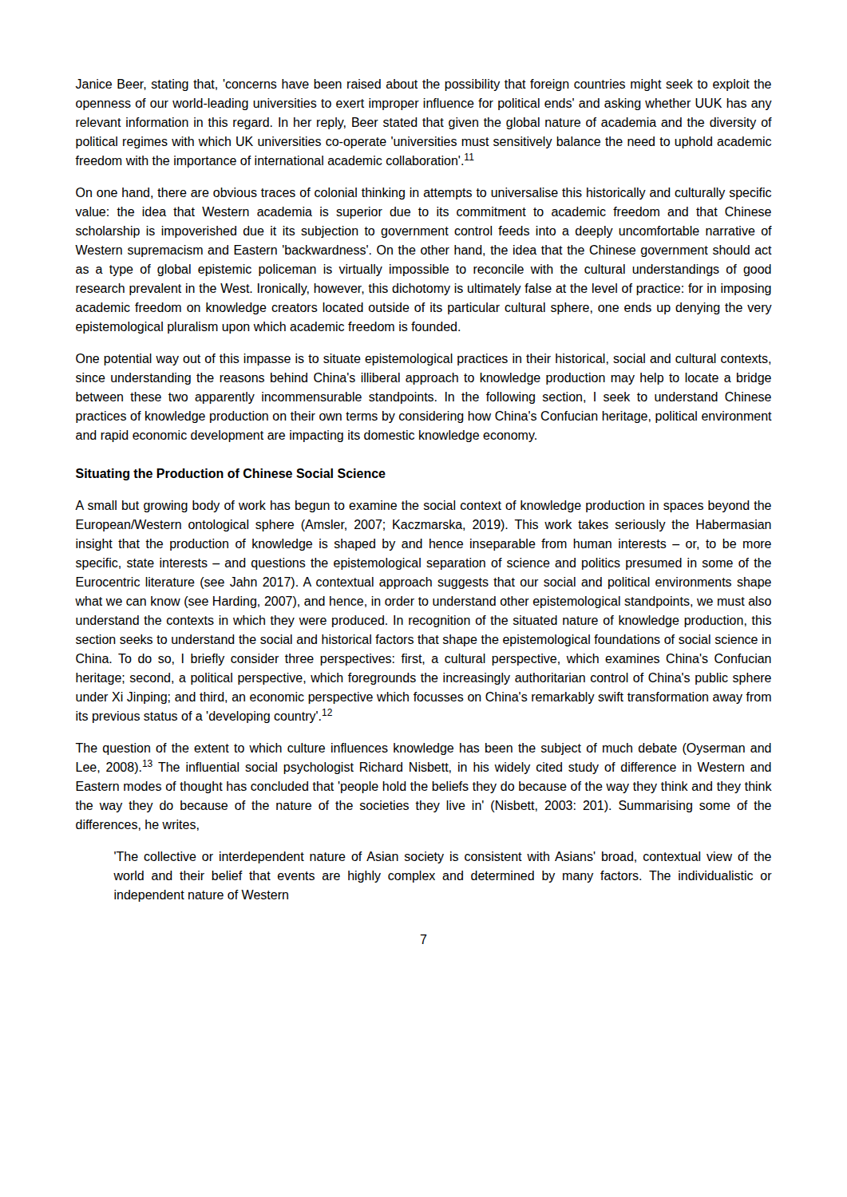Janice Beer, stating that, 'concerns have been raised about the possibility that foreign countries might seek to exploit the openness of our world-leading universities to exert improper influence for political ends' and asking whether UUK has any relevant information in this regard. In her reply, Beer stated that given the global nature of academia and the diversity of political regimes with which UK universities co-operate 'universities must sensitively balance the need to uphold academic freedom with the importance of international academic collaboration'.11
On one hand, there are obvious traces of colonial thinking in attempts to universalise this historically and culturally specific value: the idea that Western academia is superior due to its commitment to academic freedom and that Chinese scholarship is impoverished due it its subjection to government control feeds into a deeply uncomfortable narrative of Western supremacism and Eastern 'backwardness'. On the other hand, the idea that the Chinese government should act as a type of global epistemic policeman is virtually impossible to reconcile with the cultural understandings of good research prevalent in the West. Ironically, however, this dichotomy is ultimately false at the level of practice: for in imposing academic freedom on knowledge creators located outside of its particular cultural sphere, one ends up denying the very epistemological pluralism upon which academic freedom is founded.
One potential way out of this impasse is to situate epistemological practices in their historical, social and cultural contexts, since understanding the reasons behind China's illiberal approach to knowledge production may help to locate a bridge between these two apparently incommensurable standpoints. In the following section, I seek to understand Chinese practices of knowledge production on their own terms by considering how China's Confucian heritage, political environment and rapid economic development are impacting its domestic knowledge economy.
Situating the Production of Chinese Social Science
A small but growing body of work has begun to examine the social context of knowledge production in spaces beyond the European/Western ontological sphere (Amsler, 2007; Kaczmarska, 2019). This work takes seriously the Habermasian insight that the production of knowledge is shaped by and hence inseparable from human interests – or, to be more specific, state interests – and questions the epistemological separation of science and politics presumed in some of the Eurocentric literature (see Jahn 2017). A contextual approach suggests that our social and political environments shape what we can know (see Harding, 2007), and hence, in order to understand other epistemological standpoints, we must also understand the contexts in which they were produced. In recognition of the situated nature of knowledge production, this section seeks to understand the social and historical factors that shape the epistemological foundations of social science in China. To do so, I briefly consider three perspectives: first, a cultural perspective, which examines China's Confucian heritage; second, a political perspective, which foregrounds the increasingly authoritarian control of China's public sphere under Xi Jinping; and third, an economic perspective which focusses on China's remarkably swift transformation away from its previous status of a 'developing country'.12
The question of the extent to which culture influences knowledge has been the subject of much debate (Oyserman and Lee, 2008).13 The influential social psychologist Richard Nisbett, in his widely cited study of difference in Western and Eastern modes of thought has concluded that 'people hold the beliefs they do because of the way they think and they think the way they do because of the nature of the societies they live in' (Nisbett, 2003: 201). Summarising some of the differences, he writes,
'The collective or interdependent nature of Asian society is consistent with Asians' broad, contextual view of the world and their belief that events are highly complex and determined by many factors. The individualistic or independent nature of Western
7